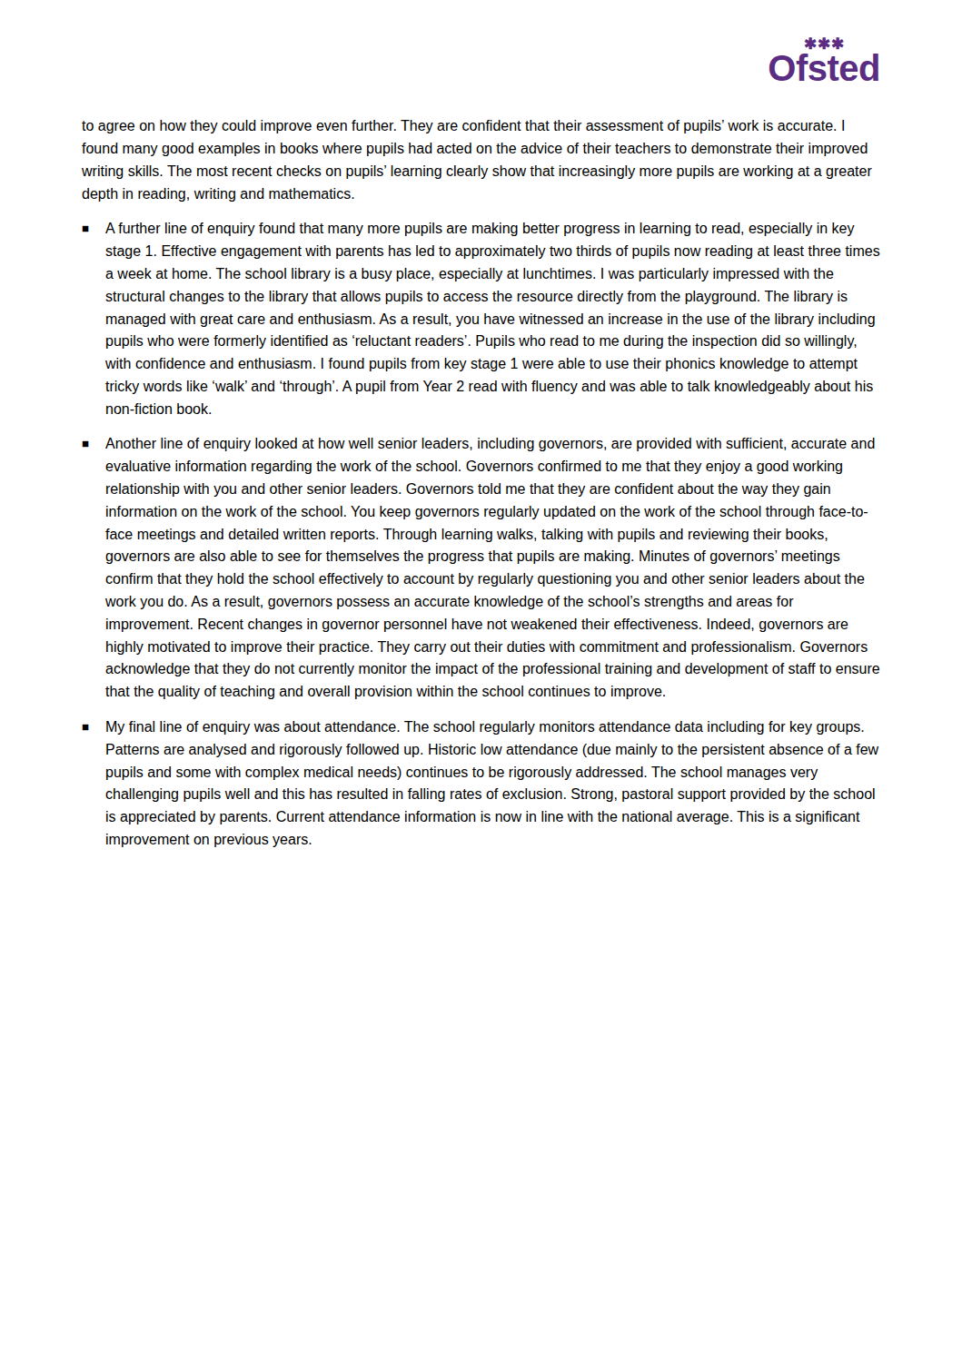✱✱✱ Ofsted
to agree on how they could improve even further. They are confident that their assessment of pupils’ work is accurate. I found many good examples in books where pupils had acted on the advice of their teachers to demonstrate their improved writing skills. The most recent checks on pupils’ learning clearly show that increasingly more pupils are working at a greater depth in reading, writing and mathematics.
A further line of enquiry found that many more pupils are making better progress in learning to read, especially in key stage 1. Effective engagement with parents has led to approximately two thirds of pupils now reading at least three times a week at home. The school library is a busy place, especially at lunchtimes. I was particularly impressed with the structural changes to the library that allows pupils to access the resource directly from the playground. The library is managed with great care and enthusiasm. As a result, you have witnessed an increase in the use of the library including pupils who were formerly identified as ‘reluctant readers’. Pupils who read to me during the inspection did so willingly, with confidence and enthusiasm. I found pupils from key stage 1 were able to use their phonics knowledge to attempt tricky words like ‘walk’ and ‘through’. A pupil from Year 2 read with fluency and was able to talk knowledgeably about his non-fiction book.
Another line of enquiry looked at how well senior leaders, including governors, are provided with sufficient, accurate and evaluative information regarding the work of the school. Governors confirmed to me that they enjoy a good working relationship with you and other senior leaders. Governors told me that they are confident about the way they gain information on the work of the school. You keep governors regularly updated on the work of the school through face-to-face meetings and detailed written reports. Through learning walks, talking with pupils and reviewing their books, governors are also able to see for themselves the progress that pupils are making. Minutes of governors’ meetings confirm that they hold the school effectively to account by regularly questioning you and other senior leaders about the work you do. As a result, governors possess an accurate knowledge of the school’s strengths and areas for improvement. Recent changes in governor personnel have not weakened their effectiveness. Indeed, governors are highly motivated to improve their practice. They carry out their duties with commitment and professionalism. Governors acknowledge that they do not currently monitor the impact of the professional training and development of staff to ensure that the quality of teaching and overall provision within the school continues to improve.
My final line of enquiry was about attendance. The school regularly monitors attendance data including for key groups. Patterns are analysed and rigorously followed up. Historic low attendance (due mainly to the persistent absence of a few pupils and some with complex medical needs) continues to be rigorously addressed. The school manages very challenging pupils well and this has resulted in falling rates of exclusion. Strong, pastoral support provided by the school is appreciated by parents. Current attendance information is now in line with the national average. This is a significant improvement on previous years.